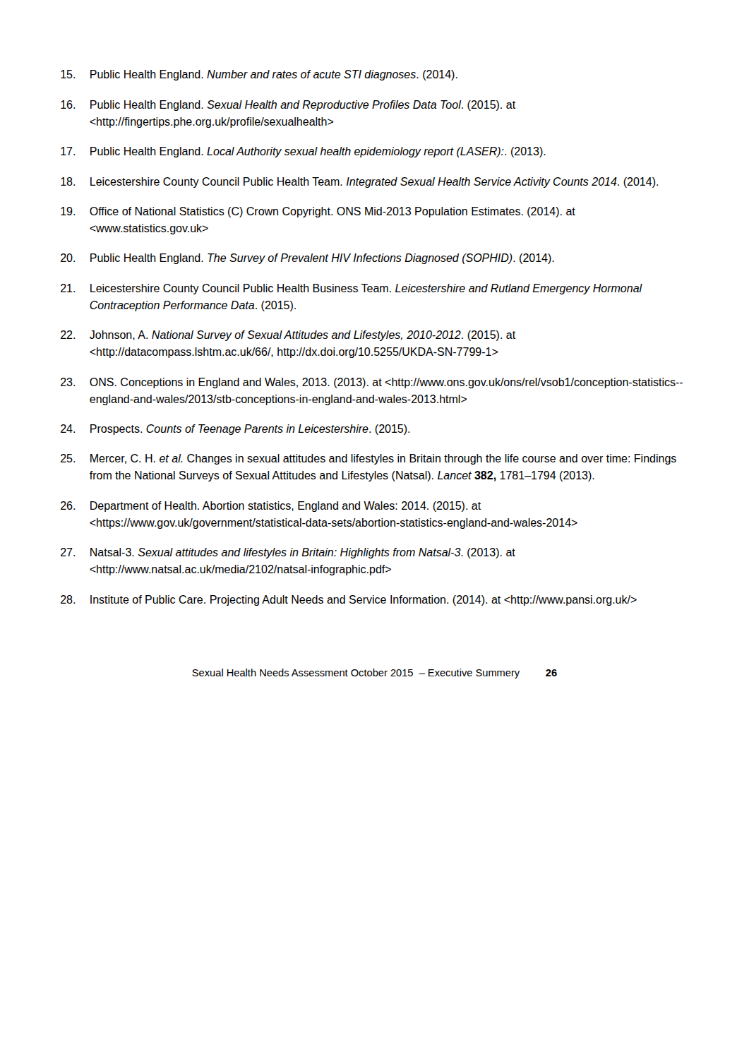15. Public Health England. Number and rates of acute STI diagnoses. (2014).
16. Public Health England. Sexual Health and Reproductive Profiles Data Tool. (2015). at <http://fingertips.phe.org.uk/profile/sexualhealth>
17. Public Health England. Local Authority sexual health epidemiology report (LASER):. (2013).
18. Leicestershire County Council Public Health Team. Integrated Sexual Health Service Activity Counts 2014. (2014).
19. Office of National Statistics (C) Crown Copyright. ONS Mid-2013 Population Estimates. (2014). at <www.statistics.gov.uk>
20. Public Health England. The Survey of Prevalent HIV Infections Diagnosed (SOPHID). (2014).
21. Leicestershire County Council Public Health Business Team. Leicestershire and Rutland Emergency Hormonal Contraception Performance Data. (2015).
22. Johnson, A. National Survey of Sexual Attitudes and Lifestyles, 2010-2012. (2015). at <http://datacompass.lshtm.ac.uk/66/, http://dx.doi.org/10.5255/UKDA-SN-7799-1>
23. ONS. Conceptions in England and Wales, 2013. (2013). at <http://www.ons.gov.uk/ons/rel/vsob1/conception-statistics--england-and-wales/2013/stb-conceptions-in-england-and-wales-2013.html>
24. Prospects. Counts of Teenage Parents in Leicestershire. (2015).
25. Mercer, C. H. et al. Changes in sexual attitudes and lifestyles in Britain through the life course and over time: Findings from the National Surveys of Sexual Attitudes and Lifestyles (Natsal). Lancet 382, 1781–1794 (2013).
26. Department of Health. Abortion statistics, England and Wales: 2014. (2015). at <https://www.gov.uk/government/statistical-data-sets/abortion-statistics-england-and-wales-2014>
27. Natsal-3. Sexual attitudes and lifestyles in Britain: Highlights from Natsal-3. (2013). at <http://www.natsal.ac.uk/media/2102/natsal-infographic.pdf>
28. Institute of Public Care. Projecting Adult Needs and Service Information. (2014). at <http://www.pansi.org.uk/>
Sexual Health Needs Assessment October 2015 – Executive Summery26